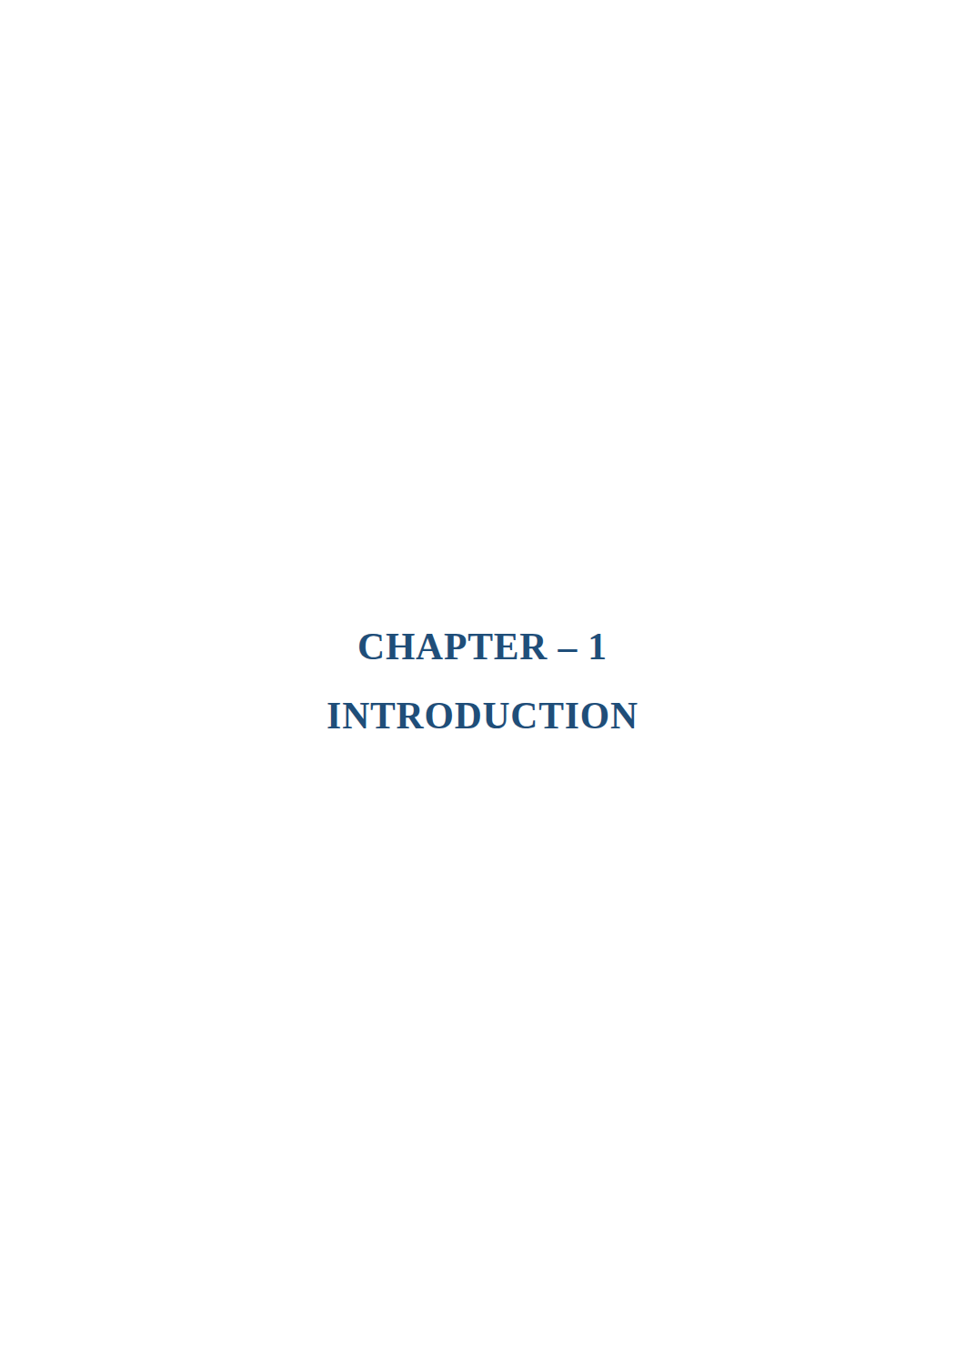CHAPTER – 1
INTRODUCTION